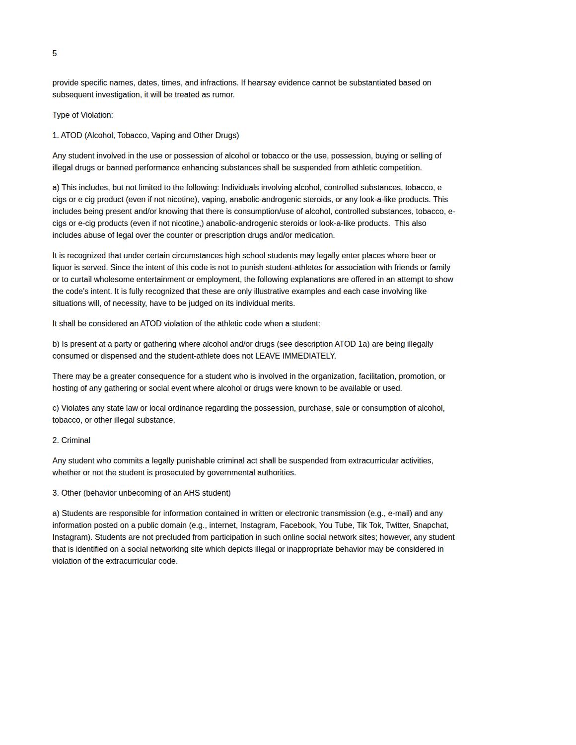5
provide specific names, dates, times, and infractions. If hearsay evidence cannot be substantiated based on subsequent investigation, it will be treated as rumor.
Type of Violation:
1. ATOD (Alcohol, Tobacco, Vaping and Other Drugs)
Any student involved in the use or possession of alcohol or tobacco or the use, possession, buying or selling of illegal drugs or banned performance enhancing substances shall be suspended from athletic competition.
a) This includes, but not limited to the following: Individuals involving alcohol, controlled substances, tobacco, e cigs or e cig product (even if not nicotine), vaping, anabolic-androgenic steroids, or any look-a-like products. This includes being present and/or knowing that there is consumption/use of alcohol, controlled substances, tobacco, e-cigs or e-cig products (even if not nicotine,) anabolic-androgenic steroids or look-a-like products. This also includes abuse of legal over the counter or prescription drugs and/or medication.
It is recognized that under certain circumstances high school students may legally enter places where beer or liquor is served. Since the intent of this code is not to punish student-athletes for association with friends or family or to curtail wholesome entertainment or employment, the following explanations are offered in an attempt to show the code's intent. It is fully recognized that these are only illustrative examples and each case involving like situations will, of necessity, have to be judged on its individual merits.
It shall be considered an ATOD violation of the athletic code when a student:
b) Is present at a party or gathering where alcohol and/or drugs (see description ATOD 1a) are being illegally consumed or dispensed and the student-athlete does not LEAVE IMMEDIATELY.
There may be a greater consequence for a student who is involved in the organization, facilitation, promotion, or hosting of any gathering or social event where alcohol or drugs were known to be available or used.
c) Violates any state law or local ordinance regarding the possession, purchase, sale or consumption of alcohol, tobacco, or other illegal substance.
2. Criminal
Any student who commits a legally punishable criminal act shall be suspended from extracurricular activities, whether or not the student is prosecuted by governmental authorities.
3. Other (behavior unbecoming of an AHS student)
a) Students are responsible for information contained in written or electronic transmission (e.g., e-mail) and any information posted on a public domain (e.g., internet, Instagram, Facebook, You Tube, Tik Tok, Twitter, Snapchat, Instagram). Students are not precluded from participation in such online social network sites; however, any student that is identified on a social networking site which depicts illegal or inappropriate behavior may be considered in violation of the extracurricular code.